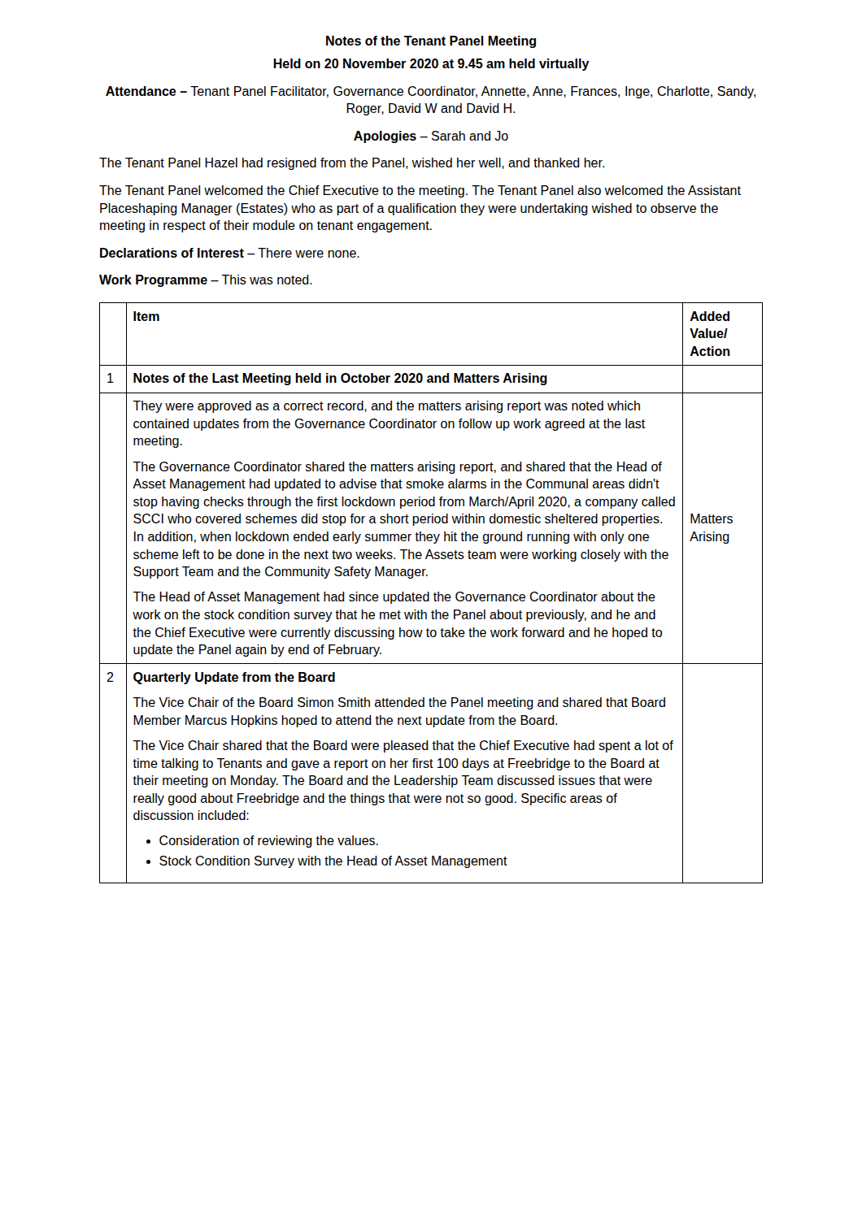Notes of the Tenant Panel Meeting
Held on 20 November 2020 at 9.45 am held virtually
Attendance – Tenant Panel Facilitator, Governance Coordinator, Annette, Anne, Frances, Inge, Charlotte, Sandy, Roger, David W and David H.
Apologies – Sarah and Jo
The Tenant Panel Hazel had resigned from the Panel, wished her well, and thanked her.
The Tenant Panel welcomed the Chief Executive to the meeting. The Tenant Panel also welcomed the Assistant Placeshaping Manager (Estates) who as part of a qualification they were undertaking wished to observe the meeting in respect of their module on tenant engagement.
Declarations of Interest – There were none.
Work Programme – This was noted.
| | Item | Added Value/ Action |
| --- | --- | --- |
| 1 | Notes of the Last Meeting held in October 2020 and Matters Arising | |
| | They were approved as a correct record, and the matters arising report was noted which contained updates from the Governance Coordinator on follow up work agreed at the last meeting. The Governance Coordinator shared the matters arising report, and shared that the Head of Asset Management had updated to advise that smoke alarms in the Communal areas didn't stop having checks through the first lockdown period from March/April 2020, a company called SCCI who covered schemes did stop for a short period within domestic sheltered properties. In addition, when lockdown ended early summer they hit the ground running with only one scheme left to be done in the next two weeks. The Assets team were working closely with the Support Team and the Community Safety Manager. The Head of Asset Management had since updated the Governance Coordinator about the work on the stock condition survey that he met with the Panel about previously, and he and the Chief Executive were currently discussing how to take the work forward and he hoped to update the Panel again by end of February. | Matters Arising |
| 2 | Quarterly Update from the Board The Vice Chair of the Board Simon Smith attended the Panel meeting and shared that Board Member Marcus Hopkins hoped to attend the next update from the Board. The Vice Chair shared that the Board were pleased that the Chief Executive had spent a lot of time talking to Tenants and gave a report on her first 100 days at Freebridge to the Board at their meeting on Monday. The Board and the Leadership Team discussed issues that were really good about Freebridge and the things that were not so good. Specific areas of discussion included: Consideration of reviewing the values. Stock Condition Survey with the Head of Asset Management | |